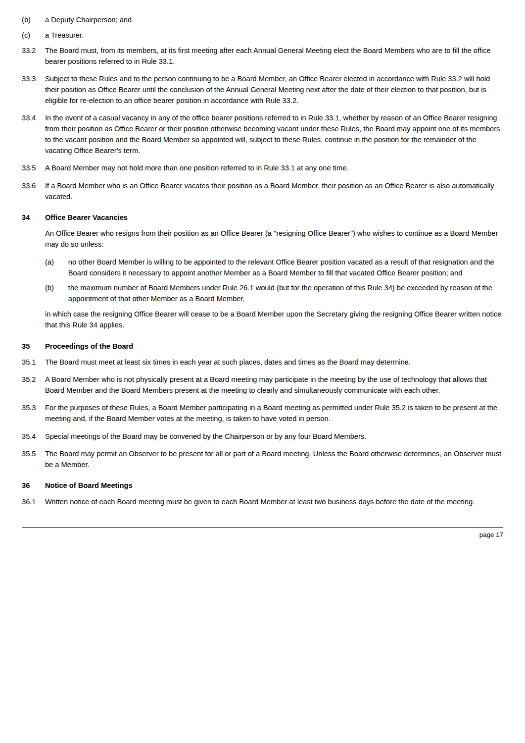(b)
a Deputy Chairperson; and
(c)
a Treasurer.
33.2
The Board must, from its members, at its first meeting after each Annual General Meeting elect the Board Members who are to fill the office bearer positions referred to in Rule 33.1.
33.3
Subject to these Rules and to the person continuing to be a Board Member, an Office Bearer elected in accordance with Rule 33.2 will hold their position as Office Bearer until the conclusion of the Annual General Meeting next after the date of their election to that position, but is eligible for re-election to an office bearer position in accordance with Rule 33.2.
33.4
In the event of a casual vacancy in any of the office bearer positions referred to in Rule 33.1, whether by reason of an Office Bearer resigning from their position as Office Bearer or their position otherwise becoming vacant under these Rules, the Board may appoint one of its members to the vacant position and the Board Member so appointed will, subject to these Rules, continue in the position for the remainder of the vacating Office Bearer's term.
33.5
A Board Member may not hold more than one position referred to in Rule 33.1 at any one time.
33.6
If a Board Member who is an Office Bearer vacates their position as a Board Member, their position as an Office Bearer is also automatically vacated.
34
Office Bearer Vacancies
An Office Bearer who resigns from their position as an Office Bearer (a "resigning Office Bearer") who wishes to continue as a Board Member may do so unless:
(a)
no other Board Member is willing to be appointed to the relevant Office Bearer position vacated as a result of that resignation and the Board considers it necessary to appoint another Member as a Board Member to fill that vacated Office Bearer position; and
(b)
the maximum number of Board Members under Rule 26.1 would (but for the operation of this Rule 34) be exceeded by reason of the appointment of that other Member as a Board Member,
in which case the resigning Office Bearer will cease to be a Board Member upon the Secretary giving the resigning Office Bearer written notice that this Rule 34 applies.
35
Proceedings of the Board
35.1
The Board must meet at least six times in each year at such places, dates and times as the Board may determine.
35.2
A Board Member who is not physically present at a Board meeting may participate in the meeting by the use of technology that allows that Board Member and the Board Members present at the meeting to clearly and simultaneously communicate with each other.
35.3
For the purposes of these Rules, a Board Member participating in a Board meeting as permitted under Rule 35.2 is taken to be present at the meeting and, if the Board Member votes at the meeting, is taken to have voted in person.
35.4
Special meetings of the Board may be convened by the Chairperson or by any four Board Members.
35.5
The Board may permit an Observer to be present for all or part of a Board meeting. Unless the Board otherwise determines, an Observer must be a Member.
36
Notice of Board Meetings
36.1
Written notice of each Board meeting must be given to each Board Member at least two business days before the date of the meeting.
page 17